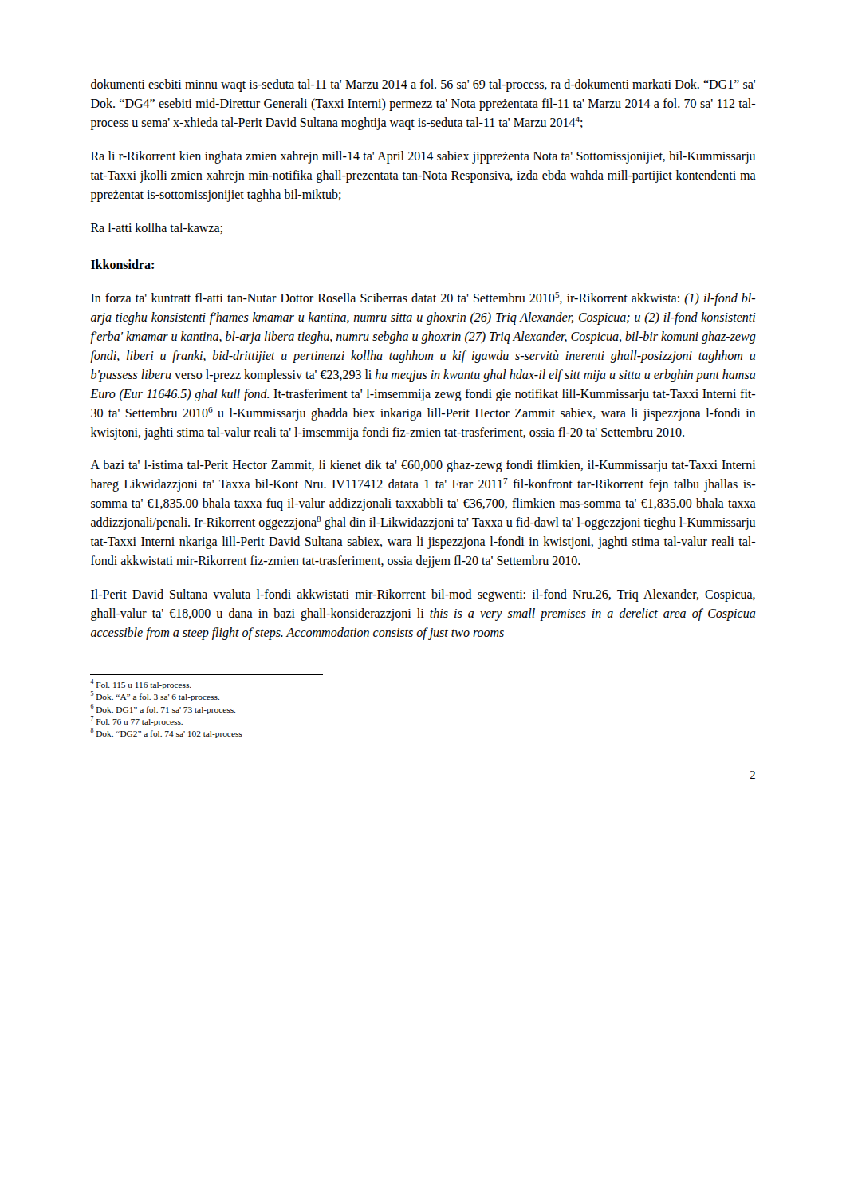dokumenti esebiti minnu waqt is-seduta tal-11 ta' Marzu 2014 a fol. 56 sa' 69 tal-process, ra d-dokumenti markati Dok. “DG1” sa' Dok. “DG4” esebiti mid-Direttur Generali (Taxxi Interni) permezz ta' Nota ppreżentata fil-11 ta' Marzu 2014 a fol. 70 sa' 112 tal-process u sema' x-xhieda tal-Perit David Sultana moghtija waqt is-seduta tal-11 ta' Marzu 20144;
Ra li r-Rikorrent kien inghata zmien xahrejn mill-14 ta' April 2014 sabiex jippreżenta Nota ta' Sottomissjonijiet, bil-Kummissarju tat-Taxxi jkolli zmien xahrejn min-notifika ghall-prezentata tan-Nota Responsiva, izda ebda wahda mill-partijiet kontendenti ma ppreżentat is-sottomissjonijiet taghha bil-miktub;
Ra l-atti kollha tal-kawza;
Ikkonsidra:
In forza ta' kuntratt fl-atti tan-Nutar Dottor Rosella Sciberras datat 20 ta' Settembru 20105, ir-Rikorrent akkwista: (1) il-fond bl-arja tieghu konsistenti f'hames kmamar u kantina, numru sitta u ghoxrin (26) Triq Alexander, Cospicua; u (2) il-fond konsistenti f'erba' kmamar u kantina, bl-arja libera tieghu, numru sebgha u ghoxrin (27) Triq Alexander, Cospicua, bil-bir komuni ghaz-zewg fondi, liberi u franki, bid-drittijiet u pertinenzi kollha taghhom u kif igawdu s-servitù inerenti ghall-posizzjoni taghhom u b'pussess liberu verso l-prezz komplessiv ta' €23,293 li hu meqjus in kwantu ghal hdax-il elf sitt mija u sitta u erbghin punt hamsa Euro (Eur 11646.5) ghal kull fond. It-trasferiment ta' l-imsemmija zewg fondi gie notifikat lill-Kummissarju tat-Taxxi Interni fit-30 ta' Settembru 20106 u l-Kummissarju ghadda biex inkariga lill-Perit Hector Zammit sabiex, wara li jispezzjona l-fondi in kwisjtoni, jaghti stima tal-valur reali ta' l-imsemmija fondi fiz-zmien tat-trasferiment, ossia fl-20 ta' Settembru 2010.
A bazi ta' l-istima tal-Perit Hector Zammit, li kienet dik ta' €60,000 ghaz-zewg fondi flimkien, il-Kummissarju tat-Taxxi Interni hareg Likwidazzjoni ta' Taxxa bil-Kont Nru. IV117412 datata 1 ta' Frar 20117 fil-konfront tar-Rikorrent fejn talbu jhallas is-somma ta' €1,835.00 bhala taxxa fuq il-valur addizzjonali taxxabbli ta' €36,700, flimkien mas-somma ta' €1,835.00 bhala taxxa addizzjonali/penali. Ir-Rikorrent oggezzjona8 ghal din il-Likwidazzjoni ta' Taxxa u fid-dawl ta' l-oggezzjoni tieghu l-Kummissarju tat-Taxxi Interni nkariga lill-Perit David Sultana sabiex, wara li jispezzjona l-fondi in kwistjoni, jaghti stima tal-valur reali tal-fondi akkwistati mir-Rikorrent fiz-zmien tat-trasferiment, ossia dejjem fl-20 ta' Settembru 2010.
Il-Perit David Sultana vvaluta l-fondi akkwistati mir-Rikorrent bil-mod segwenti: il-fond Nru.26, Triq Alexander, Cospicua, ghall-valur ta' €18,000 u dana in bazi ghall-konsiderazzjoni li this is a very small premises in a derelict area of Cospicua accessible from a steep flight of steps. Accommodation consists of just two rooms
4 Fol. 115 u 116 tal-process.
5 Dok. “A” a fol. 3 sa' 6 tal-process.
6 Dok. DG1” a fol. 71 sa' 73 tal-process.
7 Fol. 76 u 77 tal-process.
8 Dok. “DG2” a fol. 74 sa' 102 tal-process
2